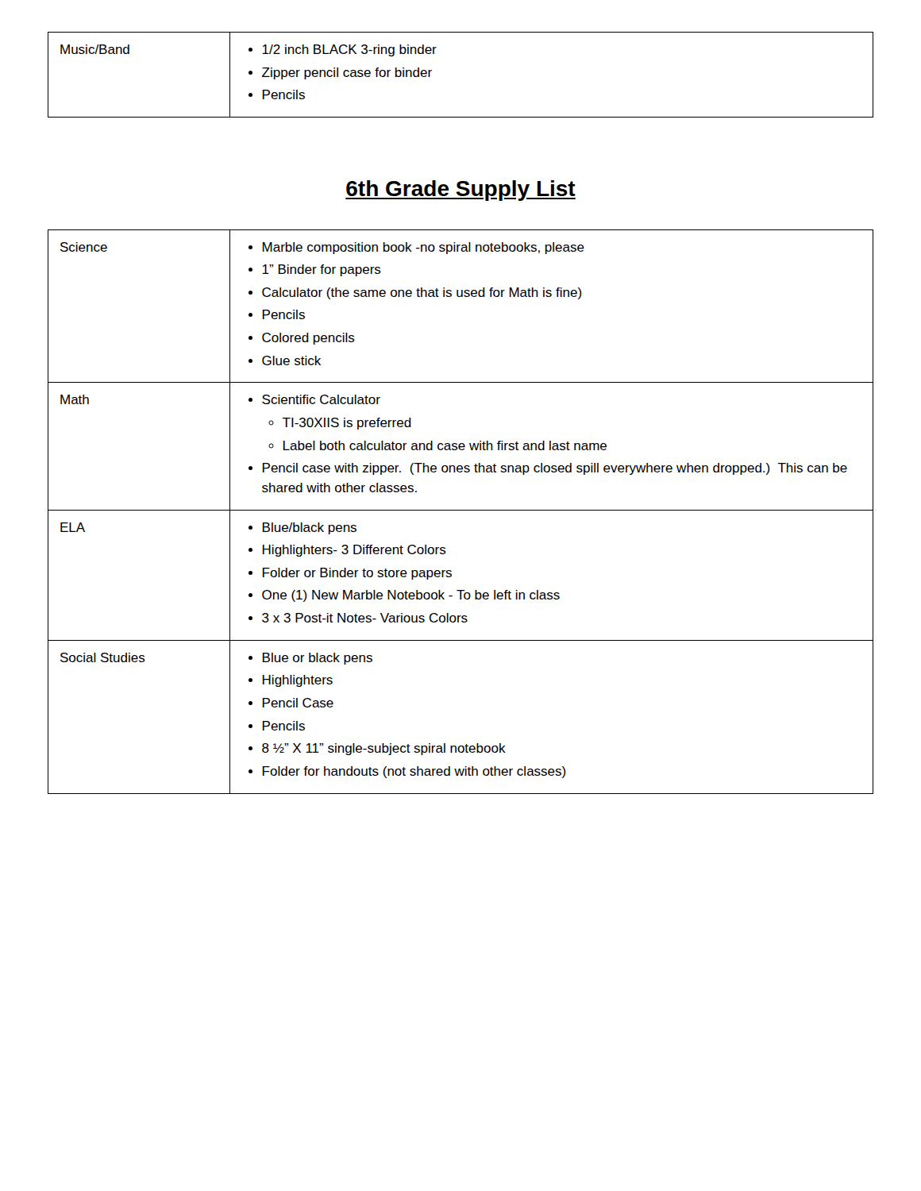| Music/Band | 1/2 inch BLACK 3-ring binder Zipper pencil case for binder Pencils |
6th Grade Supply List
| Science | Marble composition book -no spiral notebooks, please 1” Binder for papers Calculator (the same one that is used for Math is fine) Pencils Colored pencils Glue stick |
| Math | Scientific Calculator TI-30XIIS is preferred Label both calculator and case with first and last name Pencil case with zipper. (The ones that snap closed spill everywhere when dropped.) This can be shared with other classes. |
| ELA | Blue/black pens Highlighters- 3 Different Colors Folder or Binder to store papers One (1) New Marble Notebook - To be left in class 3 x 3 Post-it Notes- Various Colors |
| Social Studies | Blue or black pens Highlighters Pencil Case Pencils 8 ½” X 11” single-subject spiral notebook Folder for handouts (not shared with other classes) |